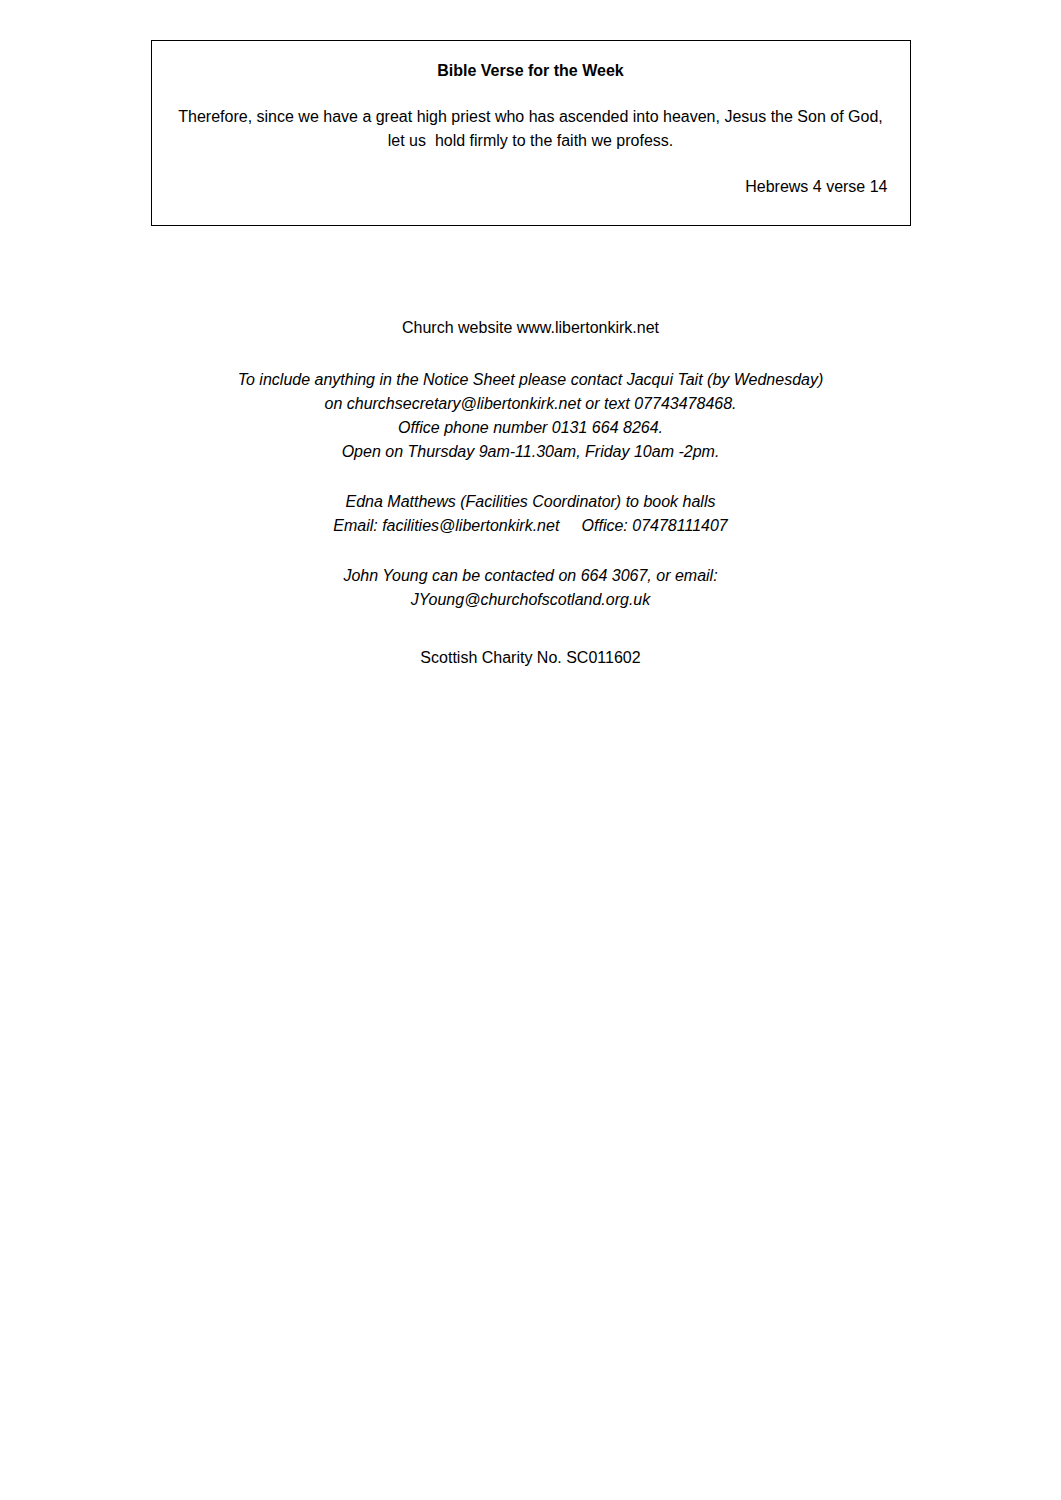Bible Verse for the Week
Therefore, since we have a great high priest who has ascended into heaven, Jesus the Son of God, let us hold firmly to the faith we profess.
Hebrews 4 verse 14
Church website www.libertonkirk.net
To include anything in the Notice Sheet please contact Jacqui Tait (by Wednesday)
on churchsecretary@libertonkirk.net or text 07743478468.
Office phone number 0131 664 8264.
Open on Thursday 9am-11.30am, Friday 10am -2pm.
Edna Matthews (Facilities Coordinator) to book halls
Email: facilities@libertonkirk.net Office: 07478111407
John Young can be contacted on 664 3067, or email:
JYoung@churchofscotland.org.uk
Scottish Charity No. SC011602